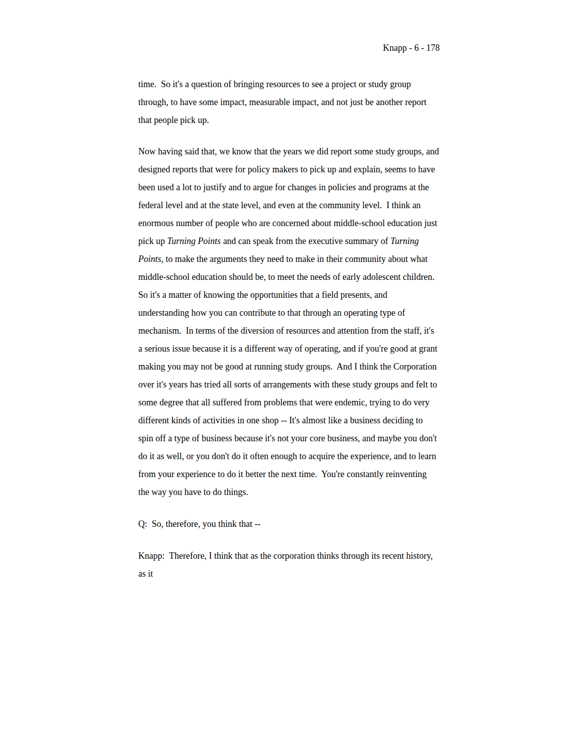Knapp - 6 - 178
time. So it's a question of bringing resources to see a project or study group through, to have some impact, measurable impact, and not just be another report that people pick up.
Now having said that, we know that the years we did report some study groups, and designed reports that were for policy makers to pick up and explain, seems to have been used a lot to justify and to argue for changes in policies and programs at the federal level and at the state level, and even at the community level. I think an enormous number of people who are concerned about middle‑school education just pick up Turning Points and can speak from the executive summary of Turning Points, to make the arguments they need to make in their community about what middle‑school education should be, to meet the needs of early adolescent children. So it's a matter of knowing the opportunities that a field presents, and understanding how you can contribute to that through an operating type of mechanism. In terms of the diversion of resources and attention from the staff, it's a serious issue because it is a different way of operating, and if you're good at grant making you may not be good at running study groups. And I think the Corporation over it's years has tried all sorts of arrangements with these study groups and felt to some degree that all suffered from problems that were endemic, trying to do very different kinds of activities in one shop ‐‐ It's almost like a business deciding to spin off a type of business because it's not your core business, and maybe you don't do it as well, or you don't do it often enough to acquire the experience, and to learn from your experience to do it better the next time. You're constantly reinventing the way you have to do things.
Q: So, therefore, you think that ‐‐
Knapp: Therefore, I think that as the corporation thinks through its recent history, as it